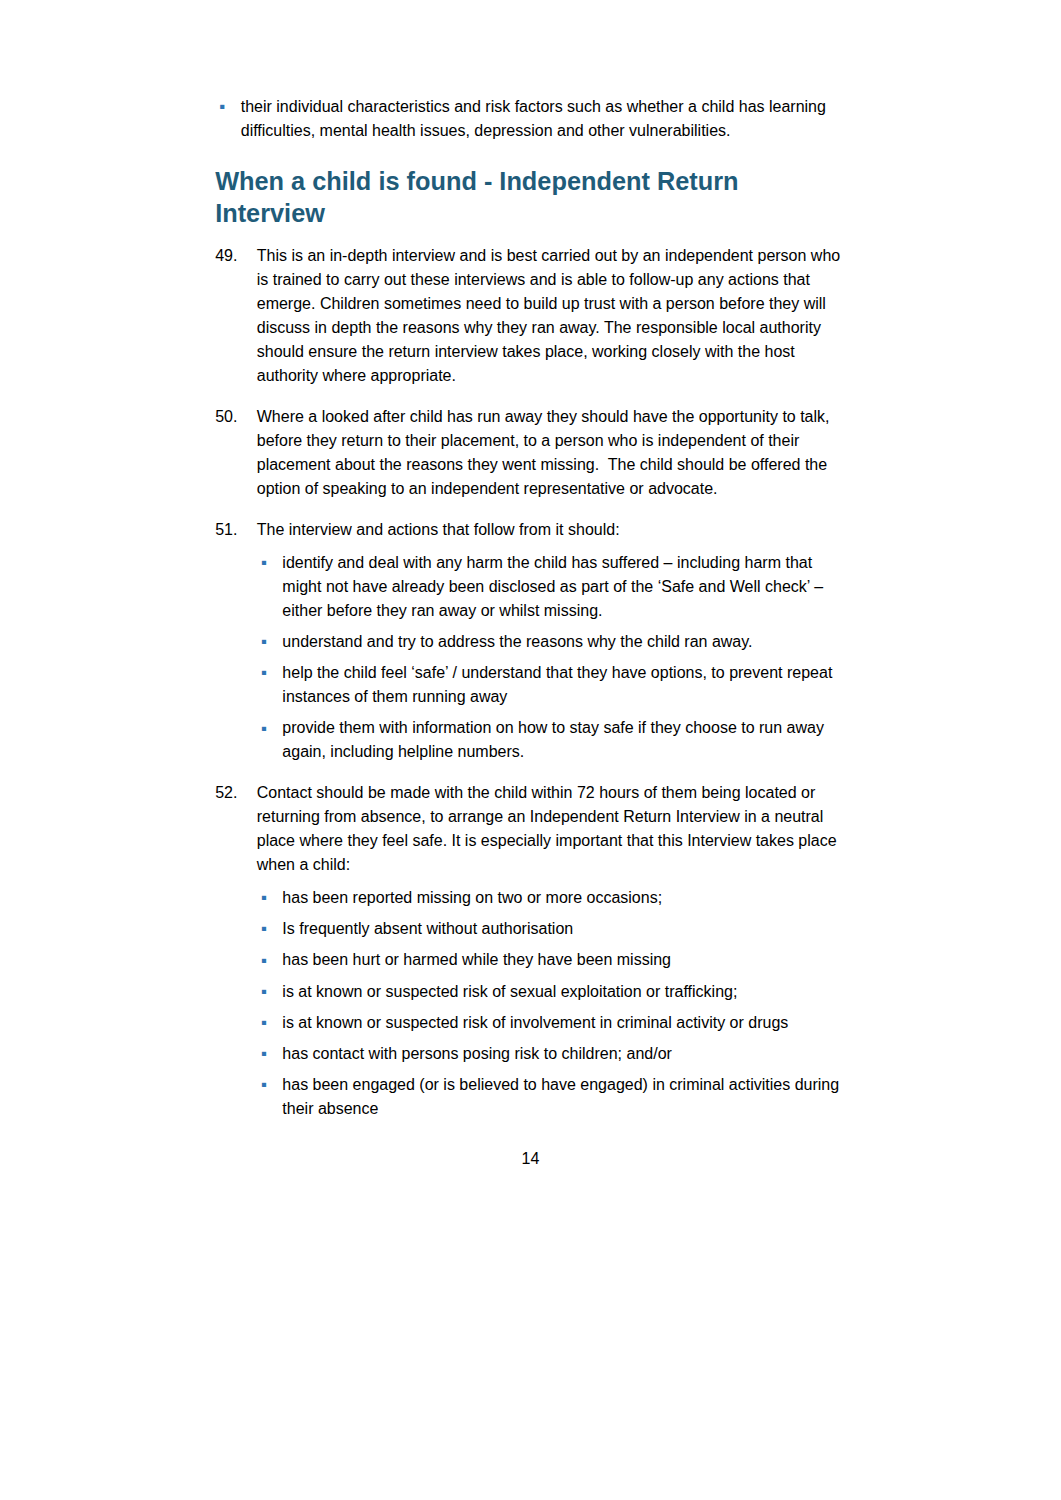their individual characteristics and risk factors such as whether a child has learning difficulties, mental health issues, depression and other vulnerabilities.
When a child is found - Independent Return Interview
49. This is an in-depth interview and is best carried out by an independent person who is trained to carry out these interviews and is able to follow-up any actions that emerge. Children sometimes need to build up trust with a person before they will discuss in depth the reasons why they ran away. The responsible local authority should ensure the return interview takes place, working closely with the host authority where appropriate.
50. Where a looked after child has run away they should have the opportunity to talk, before they return to their placement, to a person who is independent of their placement about the reasons they went missing. The child should be offered the option of speaking to an independent representative or advocate.
51. The interview and actions that follow from it should:
identify and deal with any harm the child has suffered – including harm that might not have already been disclosed as part of the ‘Safe and Well check’ – either before they ran away or whilst missing.
understand and try to address the reasons why the child ran away.
help the child feel ‘safe’ / understand that they have options, to prevent repeat instances of them running away
provide them with information on how to stay safe if they choose to run away again, including helpline numbers.
52. Contact should be made with the child within 72 hours of them being located or returning from absence, to arrange an Independent Return Interview in a neutral place where they feel safe. It is especially important that this Interview takes place when a child:
has been reported missing on two or more occasions;
Is frequently absent without authorisation
has been hurt or harmed while they have been missing
is at known or suspected risk of sexual exploitation or trafficking;
is at known or suspected risk of involvement in criminal activity or drugs
has contact with persons posing risk to children; and/or
has been engaged (or is believed to have engaged) in criminal activities during their absence
14